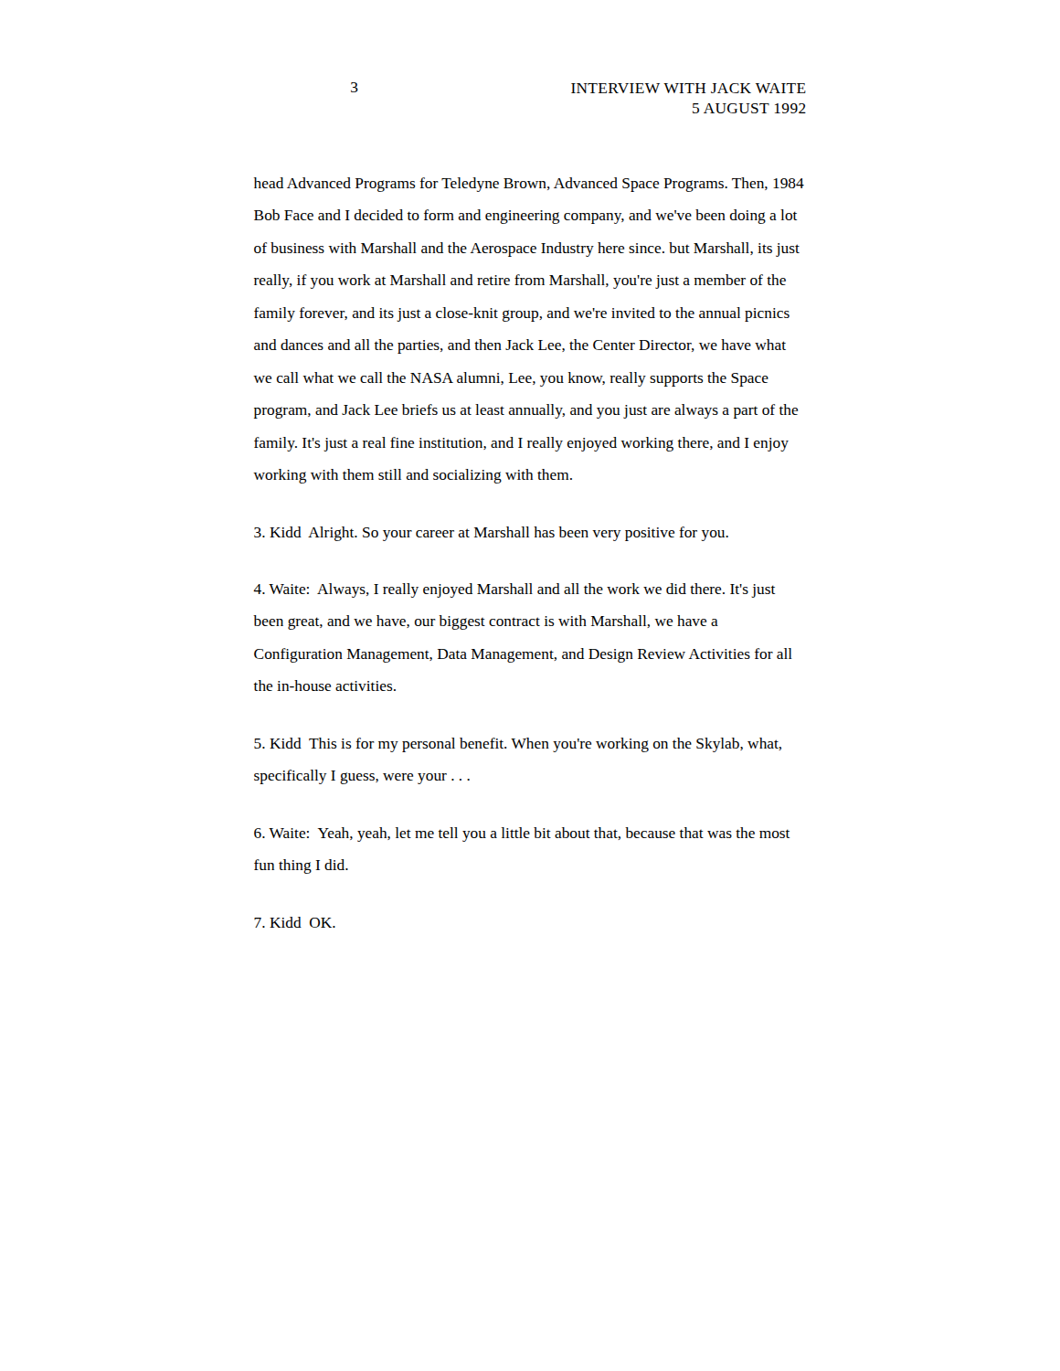3
INTERVIEW WITH JACK WAITE
5 AUGUST 1992
head Advanced Programs for Teledyne Brown, Advanced Space Programs. Then, 1984 Bob Face and I decided to form and engineering company, and we've been doing a lot of business with Marshall and the Aerospace Industry here since. but Marshall, its just really, if you work at Marshall and retire from Marshall, you're just a member of the family forever, and its just a close-knit group, and we're invited to the annual picnics and dances and all the parties, and then Jack Lee, the Center Director, we have what we call what we call the NASA alumni, Lee, you know, really supports the Space program, and Jack Lee briefs us at least annually, and you just are always a part of the family. It's just a real fine institution, and I really enjoyed working there, and I enjoy working with them still and socializing with them.
3. Kidd Alright. So your career at Marshall has been very positive for you.
4. Waite: Always, I really enjoyed Marshall and all the work we did there. It's just been great, and we have, our biggest contract is with Marshall, we have a Configuration Management, Data Management, and Design Review Activities for all the in-house activities.
5. Kidd This is for my personal benefit. When you're working on the Skylab, what, specifically I guess, were your . . .
6. Waite: Yeah, yeah, let me tell you a little bit about that, because that was the most fun thing I did.
7. Kidd OK.